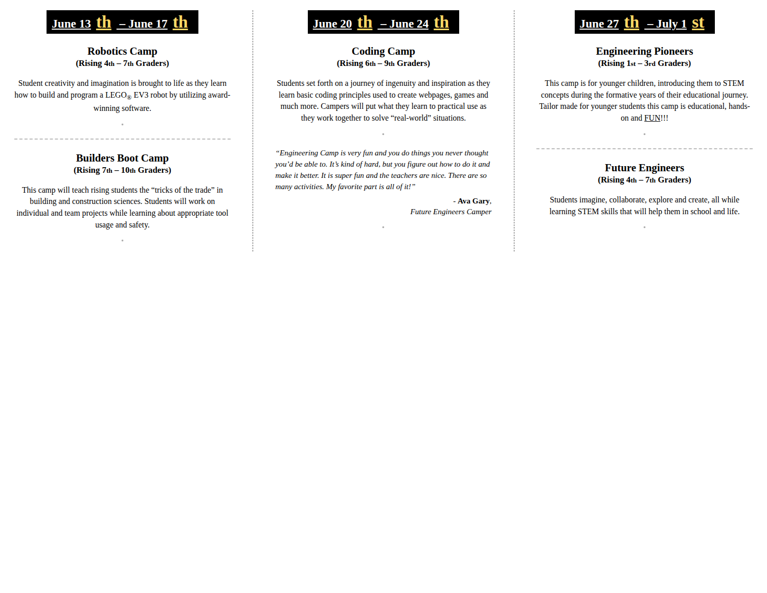June 13th – June 17th
Robotics Camp
(Rising 4th – 7th Graders)
Student creativity and imagination is brought to life as they learn how to build and program a LEGO® EV3 robot by utilizing award-winning software.
Builders Boot Camp
(Rising 7th – 10th Graders)
This camp will teach rising students the “tricks of the trade” in building and construction sciences. Students will work on individual and team projects while learning about appropriate tool usage and safety.
June 20th – June 24th
Coding Camp
(Rising 6th – 9th Graders)
Students set forth on a journey of ingenuity and inspiration as they learn basic coding principles used to create webpages, games and much more. Campers will put what they learn to practical use as they work together to solve “real-world” situations.
“Engineering Camp is very fun and you do things you never thought you’d be able to. It’s kind of hard, but you figure out how to do it and make it better. It is super fun and the teachers are nice. There are so many activities. My favorite part is all of it!”
- Ava Gary,
Future Engineers Camper
June 27th – July 1st
Engineering Pioneers
(Rising 1st – 3rd Graders)
This camp is for younger children, introducing them to STEM concepts during the formative years of their educational journey. Tailor made for younger students this camp is educational, hands-on and FUN!!!
Future Engineers
(Rising 4th – 7th Graders)
Students imagine, collaborate, explore and create, all while learning STEM skills that will help them in school and life.